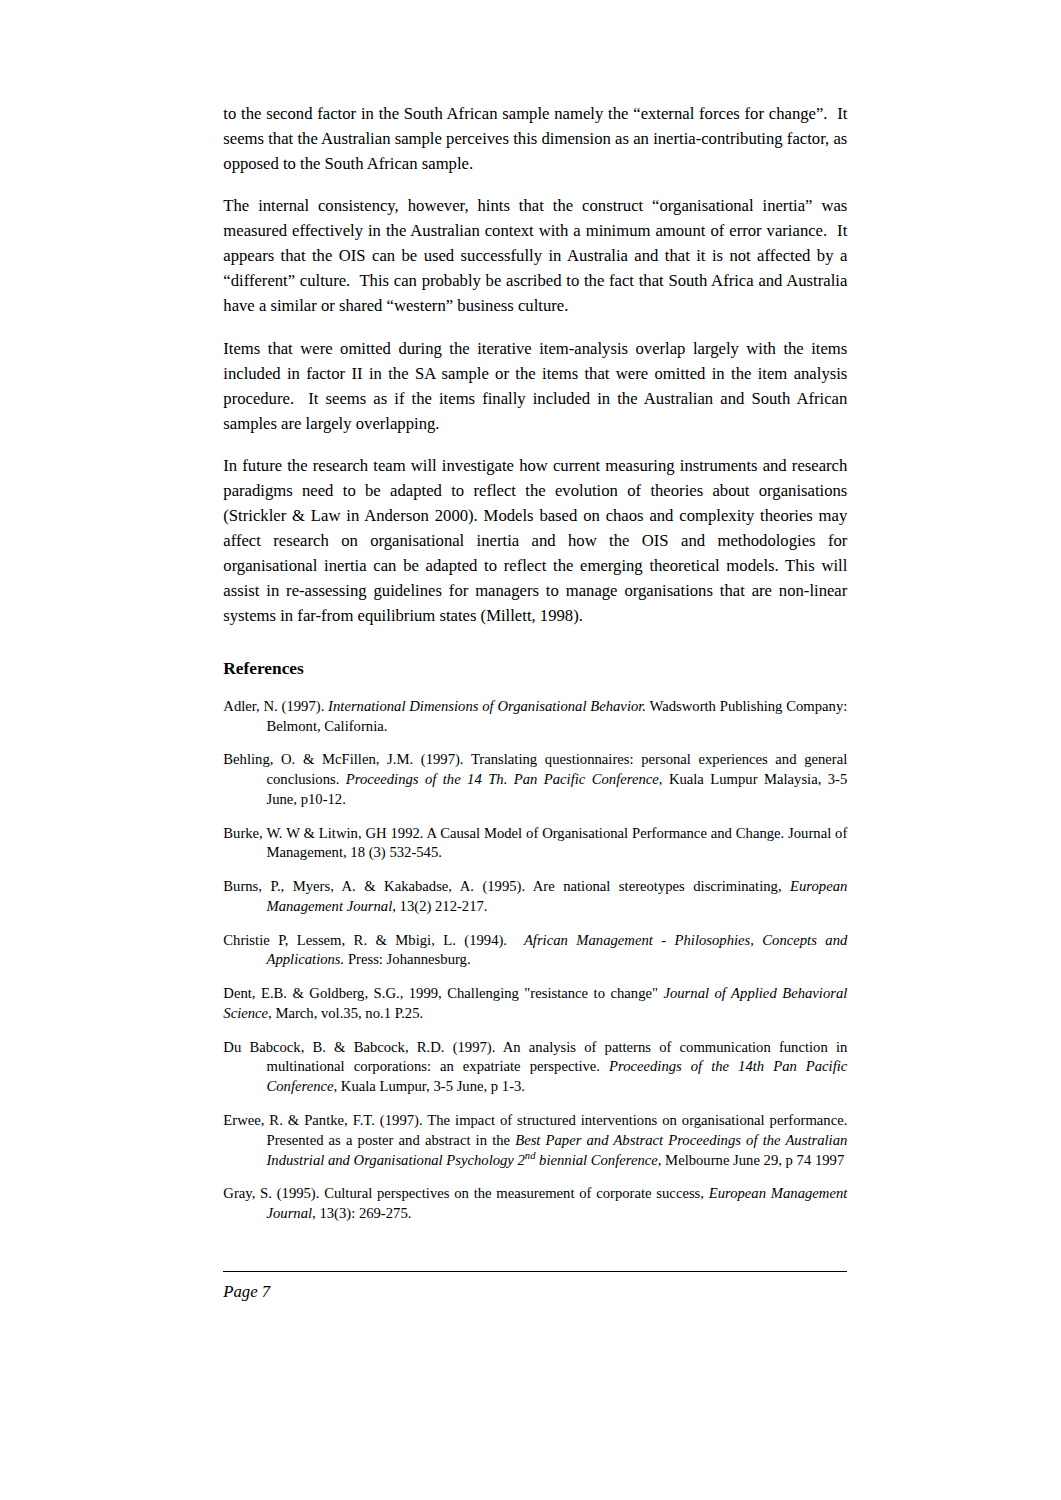to the second factor in the South African sample namely the “external forces for change”. It seems that the Australian sample perceives this dimension as an inertia-contributing factor, as opposed to the South African sample.
The internal consistency, however, hints that the construct “organisational inertia” was measured effectively in the Australian context with a minimum amount of error variance. It appears that the OIS can be used successfully in Australia and that it is not affected by a “different” culture. This can probably be ascribed to the fact that South Africa and Australia have a similar or shared “western” business culture.
Items that were omitted during the iterative item-analysis overlap largely with the items included in factor II in the SA sample or the items that were omitted in the item analysis procedure. It seems as if the items finally included in the Australian and South African samples are largely overlapping.
In future the research team will investigate how current measuring instruments and research paradigms need to be adapted to reflect the evolution of theories about organisations (Strickler & Law in Anderson 2000). Models based on chaos and complexity theories may affect research on organisational inertia and how the OIS and methodologies for organisational inertia can be adapted to reflect the emerging theoretical models. This will assist in re-assessing guidelines for managers to manage organisations that are non-linear systems in far-from equilibrium states (Millett, 1998).
References
Adler, N. (1997). International Dimensions of Organisational Behavior. Wadsworth Publishing Company: Belmont, California.
Behling, O. & McFillen, J.M. (1997). Translating questionnaires: personal experiences and general conclusions. Proceedings of the 14 Th. Pan Pacific Conference, Kuala Lumpur Malaysia, 3-5 June, p10-12.
Burke, W. W & Litwin, GH 1992. A Causal Model of Organisational Performance and Change. Journal of Management, 18 (3) 532-545.
Burns, P., Myers, A. & Kakabadse, A. (1995). Are national stereotypes discriminating, European Management Journal, 13(2) 212-217.
Christie P, Lessem, R. & Mbigi, L. (1994). African Management - Philosophies, Concepts and Applications. Press: Johannesburg.
Dent, E.B. & Goldberg, S.G., 1999, Challenging "resistance to change" Journal of Applied Behavioral Science, March, vol.35, no.1 P.25.
Du Babcock, B. & Babcock, R.D. (1997). An analysis of patterns of communication function in multinational corporations: an expatriate perspective. Proceedings of the 14th Pan Pacific Conference, Kuala Lumpur, 3-5 June, p 1-3.
Erwee, R. & Pantke, F.T. (1997). The impact of structured interventions on organisational performance. Presented as a poster and abstract in the Best Paper and Abstract Proceedings of the Australian Industrial and Organisational Psychology 2nd biennial Conference, Melbourne June 29, p 74 1997
Gray, S. (1995). Cultural perspectives on the measurement of corporate success, European Management Journal, 13(3): 269-275.
Page 7